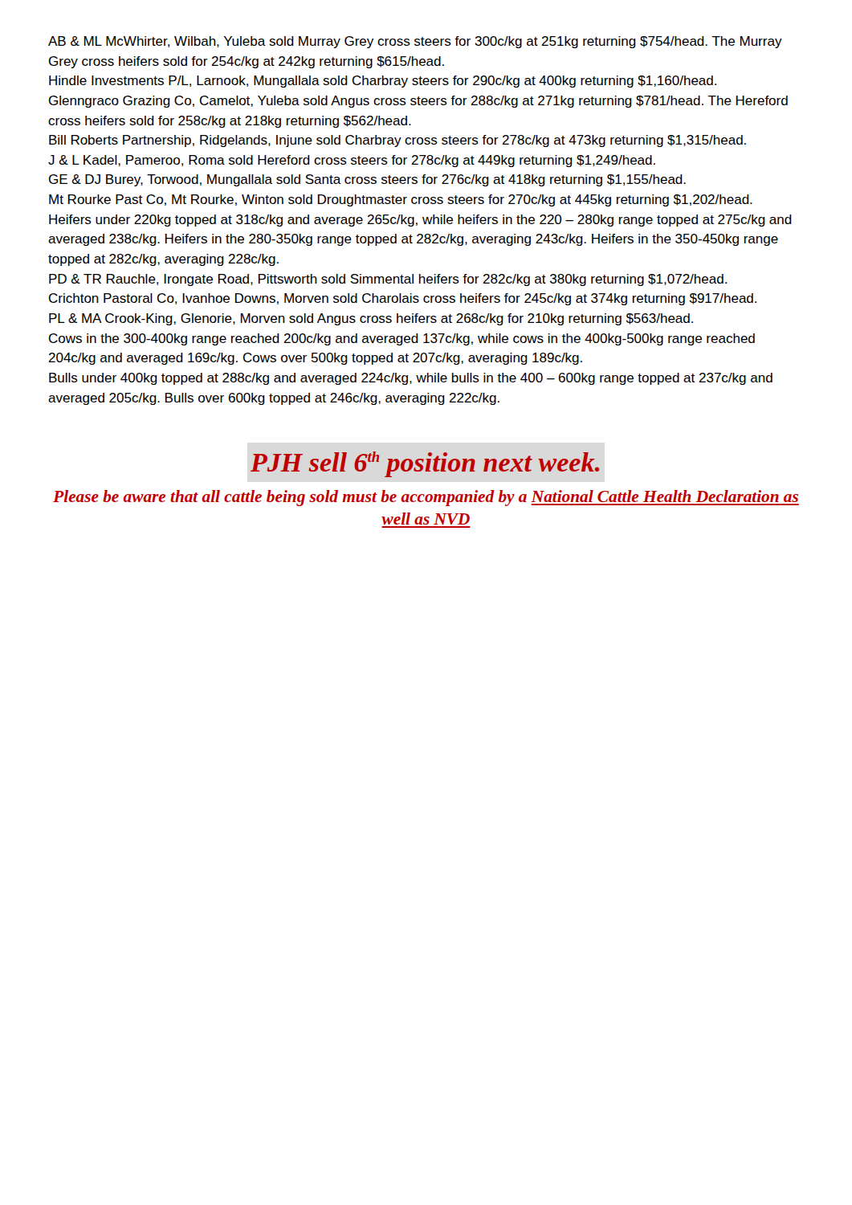AB & ML McWhirter, Wilbah, Yuleba sold Murray Grey cross steers for 300c/kg at 251kg returning $754/head. The Murray Grey cross heifers sold for 254c/kg at 242kg returning $615/head.
Hindle Investments P/L, Larnook, Mungallala sold Charbray steers for 290c/kg at 400kg returning $1,160/head.
Glenngraco Grazing Co, Camelot, Yuleba sold Angus cross steers for 288c/kg at 271kg returning $781/head. The Hereford cross heifers sold for 258c/kg at 218kg returning $562/head.
Bill Roberts Partnership, Ridgelands, Injune sold Charbray cross steers for 278c/kg at 473kg returning $1,315/head.
J & L Kadel, Pameroo, Roma sold Hereford cross steers for 278c/kg at 449kg returning $1,249/head.
GE & DJ Burey, Torwood, Mungallala sold Santa cross steers for 276c/kg at 418kg returning $1,155/head.
Mt Rourke Past Co, Mt Rourke, Winton sold Droughtmaster cross steers for 270c/kg at 445kg returning $1,202/head.
Heifers under 220kg topped at 318c/kg and average 265c/kg, while heifers in the 220 – 280kg range topped at 275c/kg and averaged 238c/kg. Heifers in the 280-350kg range topped at 282c/kg, averaging 243c/kg. Heifers in the 350-450kg range topped at 282c/kg, averaging 228c/kg.
PD & TR Rauchle, Irongate Road, Pittsworth sold Simmental heifers for 282c/kg at 380kg returning $1,072/head.
Crichton Pastoral Co, Ivanhoe Downs, Morven sold Charolais cross heifers for 245c/kg at 374kg returning $917/head.
PL & MA Crook-King, Glenorie, Morven sold Angus cross heifers at 268c/kg for 210kg returning $563/head.
Cows in the 300-400kg range reached 200c/kg and averaged 137c/kg, while cows in the 400kg-500kg range reached 204c/kg and averaged 169c/kg. Cows over 500kg topped at 207c/kg, averaging 189c/kg.
Bulls under 400kg topped at 288c/kg and averaged 224c/kg, while bulls in the 400 – 600kg range topped at 237c/kg and averaged 205c/kg. Bulls over 600kg topped at 246c/kg, averaging 222c/kg.
PJH sell 6th position next week.
Please be aware that all cattle being sold must be accompanied by a National Cattle Health Declaration as well as NVD